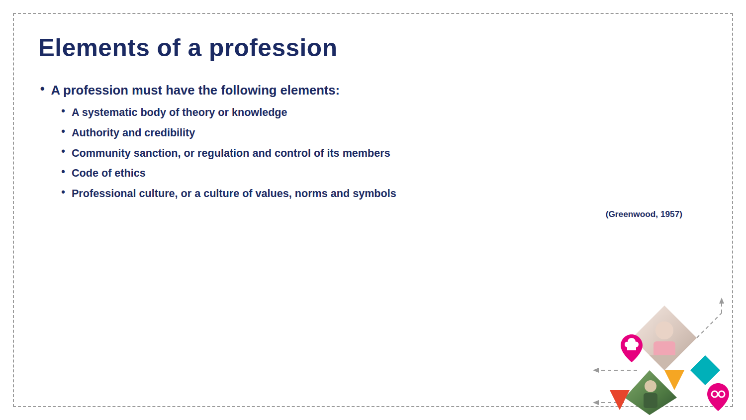Elements of a profession
A profession must have the following elements:
A systematic body of theory or knowledge
Authority and credibility
Community sanction, or regulation and control of its members
Code of ethics
Professional culture, or a culture of values, norms and symbols
(Greenwood, 1957)